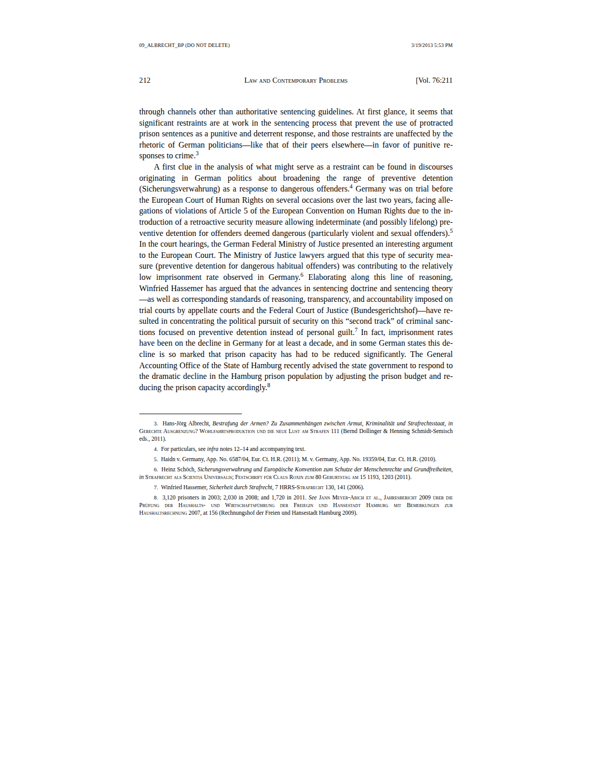09_Albrecht_bp (Do Not Delete) 3/19/2013 5:53 PM
212 Law and Contemporary Problems [Vol. 76:211
through channels other than authoritative sentencing guidelines. At first glance, it seems that significant restraints are at work in the sentencing process that prevent the use of protracted prison sentences as a punitive and deterrent response, and those restraints are unaffected by the rhetoric of German politicians—like that of their peers elsewhere—in favor of punitive responses to crime.3
A first clue in the analysis of what might serve as a restraint can be found in discourses originating in German politics about broadening the range of preventive detention (Sicherungsverwahrung) as a response to dangerous offenders.4 Germany was on trial before the European Court of Human Rights on several occasions over the last two years, facing allegations of violations of Article 5 of the European Convention on Human Rights due to the introduction of a retroactive security measure allowing indeterminate (and possibly lifelong) preventive detention for offenders deemed dangerous (particularly violent and sexual offenders).5 In the court hearings, the German Federal Ministry of Justice presented an interesting argument to the European Court. The Ministry of Justice lawyers argued that this type of security measure (preventive detention for dangerous habitual offenders) was contributing to the relatively low imprisonment rate observed in Germany.6 Elaborating along this line of reasoning, Winfried Hassemer has argued that the advances in sentencing doctrine and sentencing theory—as well as corresponding standards of reasoning, transparency, and accountability imposed on trial courts by appellate courts and the Federal Court of Justice (Bundesgerichtshof)—have resulted in concentrating the political pursuit of security on this “second track” of criminal sanctions focused on preventive detention instead of personal guilt.7 In fact, imprisonment rates have been on the decline in Germany for at least a decade, and in some German states this decline is so marked that prison capacity has had to be reduced significantly. The General Accounting Office of the State of Hamburg recently advised the state government to respond to the dramatic decline in the Hamburg prison population by adjusting the prison budget and reducing the prison capacity accordingly.8
3. Hans-Jörg Albrecht, Bestrafung der Armen? Zu Zusammenhängen zwischen Armut, Kriminalität und Strafrechtsstaat, in Gerechte Ausgrenzung? Wohlfahrtsproduktion und die neue Lust am Strafen 111 (Bernd Dollinger & Henning Schmidt-Semisch eds., 2011).
4. For particulars, see infra notes 12–14 and accompanying text.
5. Haidn v. Germany, App. No. 6587/04, Eur. Ct. H.R. (2011); M. v. Germany, App. No. 19359/04, Eur. Ct. H.R. (2010).
6. Heinz Schöch, Sicherungsverwahrung und Europäische Konvention zum Schutze der Menschenrechte und Grundfreiheiten, in Strafrecht als Scientia Universalis; Festschrift für Claus Roxin zum 80 Geburtstag am 15 1193, 1203 (2011).
7. Winfried Hassemer, Sicherheit durch Strafrecht, 7 HRRS-Strafrecht 130, 141 (2006).
8. 3,120 prisoners in 2003; 2,030 in 2008; and 1,720 in 2011. See Jann Meyer-Abich et al., Jahresbericht 2009 über die Prüfung der Haushalts- und Wirtschaftsführung der Freiegin und Hansestadt Hamburg mit Bemerkungen zur Haushaltsrechnung 2007, at 156 (Rechnungshof der Freien und Hansestadt Hamburg 2009).